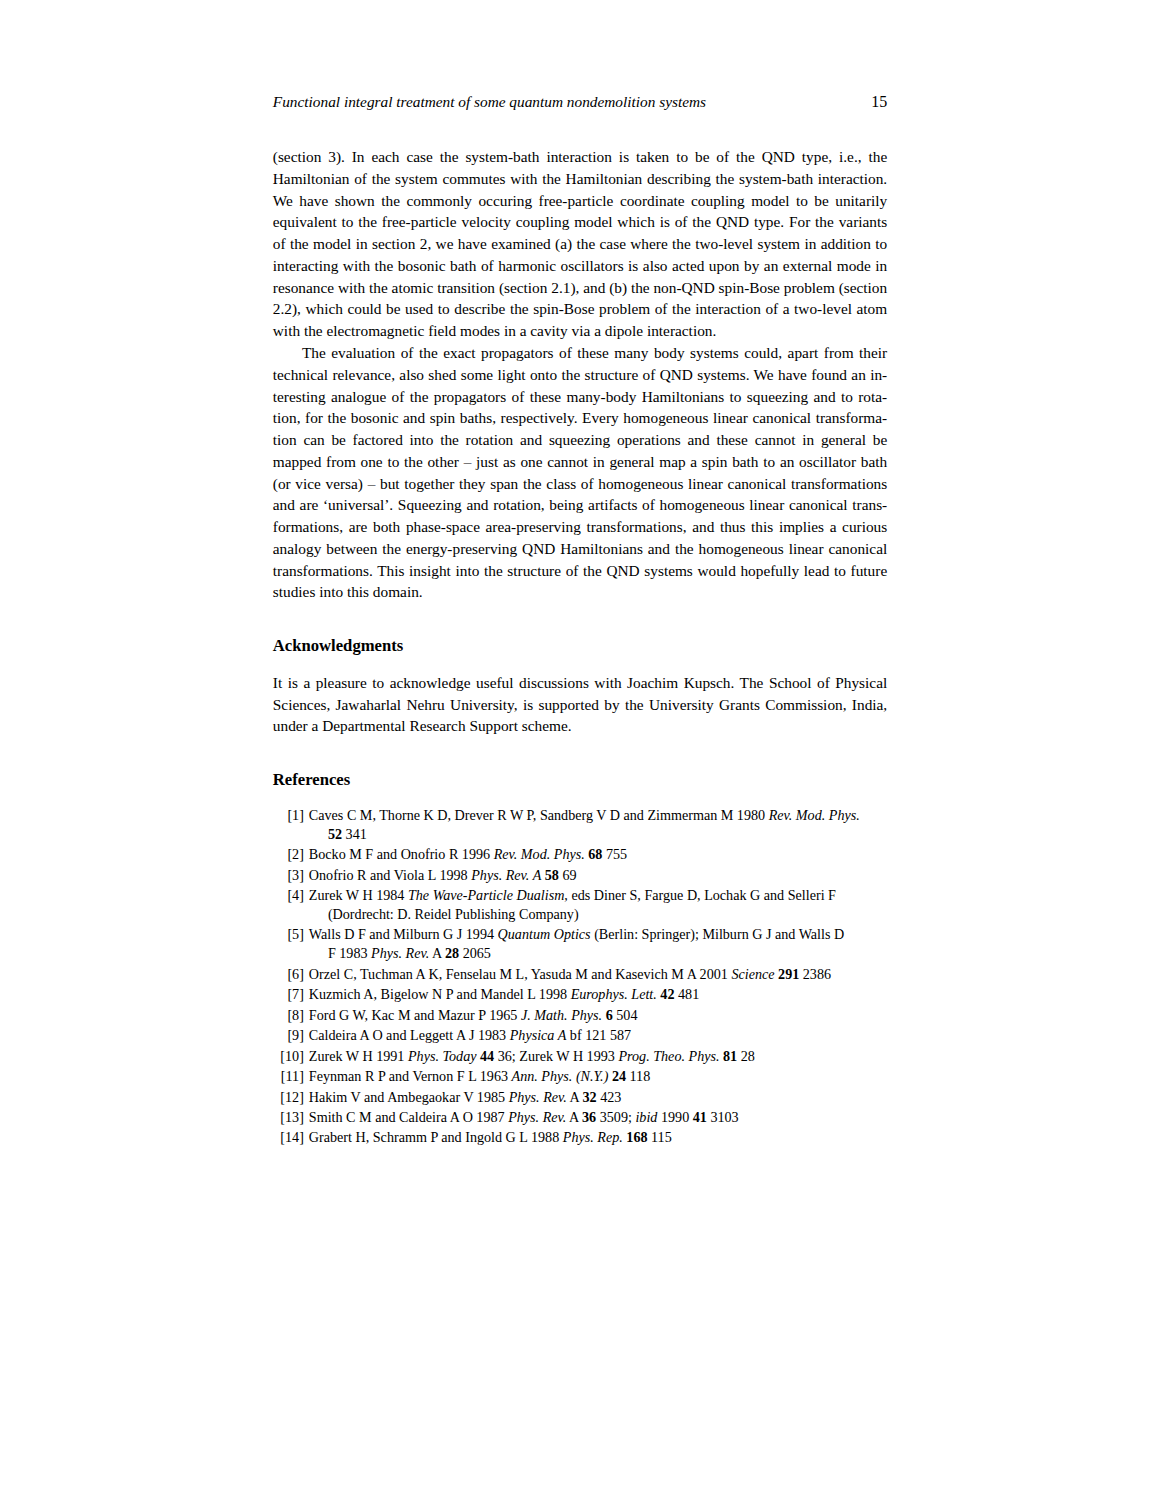Functional integral treatment of some quantum nondemolition systems 15
(section 3). In each case the system-bath interaction is taken to be of the QND type, i.e., the Hamiltonian of the system commutes with the Hamiltonian describing the system-bath interaction. We have shown the commonly occuring free-particle coordinate coupling model to be unitarily equivalent to the free-particle velocity coupling model which is of the QND type. For the variants of the model in section 2, we have examined (a) the case where the two-level system in addition to interacting with the bosonic bath of harmonic oscillators is also acted upon by an external mode in resonance with the atomic transition (section 2.1), and (b) the non-QND spin-Bose problem (section 2.2), which could be used to describe the spin-Bose problem of the interaction of a two-level atom with the electromagnetic field modes in a cavity via a dipole interaction.
The evaluation of the exact propagators of these many body systems could, apart from their technical relevance, also shed some light onto the structure of QND systems. We have found an interesting analogue of the propagators of these many-body Hamiltonians to squeezing and to rotation, for the bosonic and spin baths, respectively. Every homogeneous linear canonical transformation can be factored into the rotation and squeezing operations and these cannot in general be mapped from one to the other – just as one cannot in general map a spin bath to an oscillator bath (or vice versa) – but together they span the class of homogeneous linear canonical transformations and are ‘universal’. Squeezing and rotation, being artifacts of homogeneous linear canonical transformations, are both phase-space area-preserving transformations, and thus this implies a curious analogy between the energy-preserving QND Hamiltonians and the homogeneous linear canonical transformations. This insight into the structure of the QND systems would hopefully lead to future studies into this domain.
Acknowledgments
It is a pleasure to acknowledge useful discussions with Joachim Kupsch. The School of Physical Sciences, Jawaharlal Nehru University, is supported by the University Grants Commission, India, under a Departmental Research Support scheme.
References
Caves C M, Thorne K D, Drever R W P, Sandberg V D and Zimmerman M 1980 Rev. Mod. Phys. 52 341
Bocko M F and Onofrio R 1996 Rev. Mod. Phys. 68 755
Onofrio R and Viola L 1998 Phys. Rev. A 58 69
Zurek W H 1984 The Wave-Particle Dualism, eds Diner S, Fargue D, Lochak G and Selleri F(Dordrecht: D. Reidel Publishing Company)
Walls D F and Milburn G J 1994 Quantum Optics (Berlin: Springer); Milburn G J and Walls DF 1983 Phys. Rev. A 28 2065
Orzel C, Tuchman A K, Fenselau M L, Yasuda M and Kasevich M A 2001 Science 291 2386
Kuzmich A, Bigelow N P and Mandel L 1998 Europhys. Lett. 42 481
Ford G W, Kac M and Mazur P 1965 J. Math. Phys. 6 504
Caldeira A O and Leggett A J 1983 Physica A bf 121 587
Zurek W H 1991 Phys. Today 44 36; Zurek W H 1993 Prog. Theo. Phys. 81 28
Feynman R P and Vernon F L 1963 Ann. Phys. (N.Y.) 24 118
Hakim V and Ambegaokar V 1985 Phys. Rev. A 32 423
Smith C M and Caldeira A O 1987 Phys. Rev. A 36 3509; ibid 1990 41 3103
Grabert H, Schramm P and Ingold G L 1988 Phys. Rep. 168 115